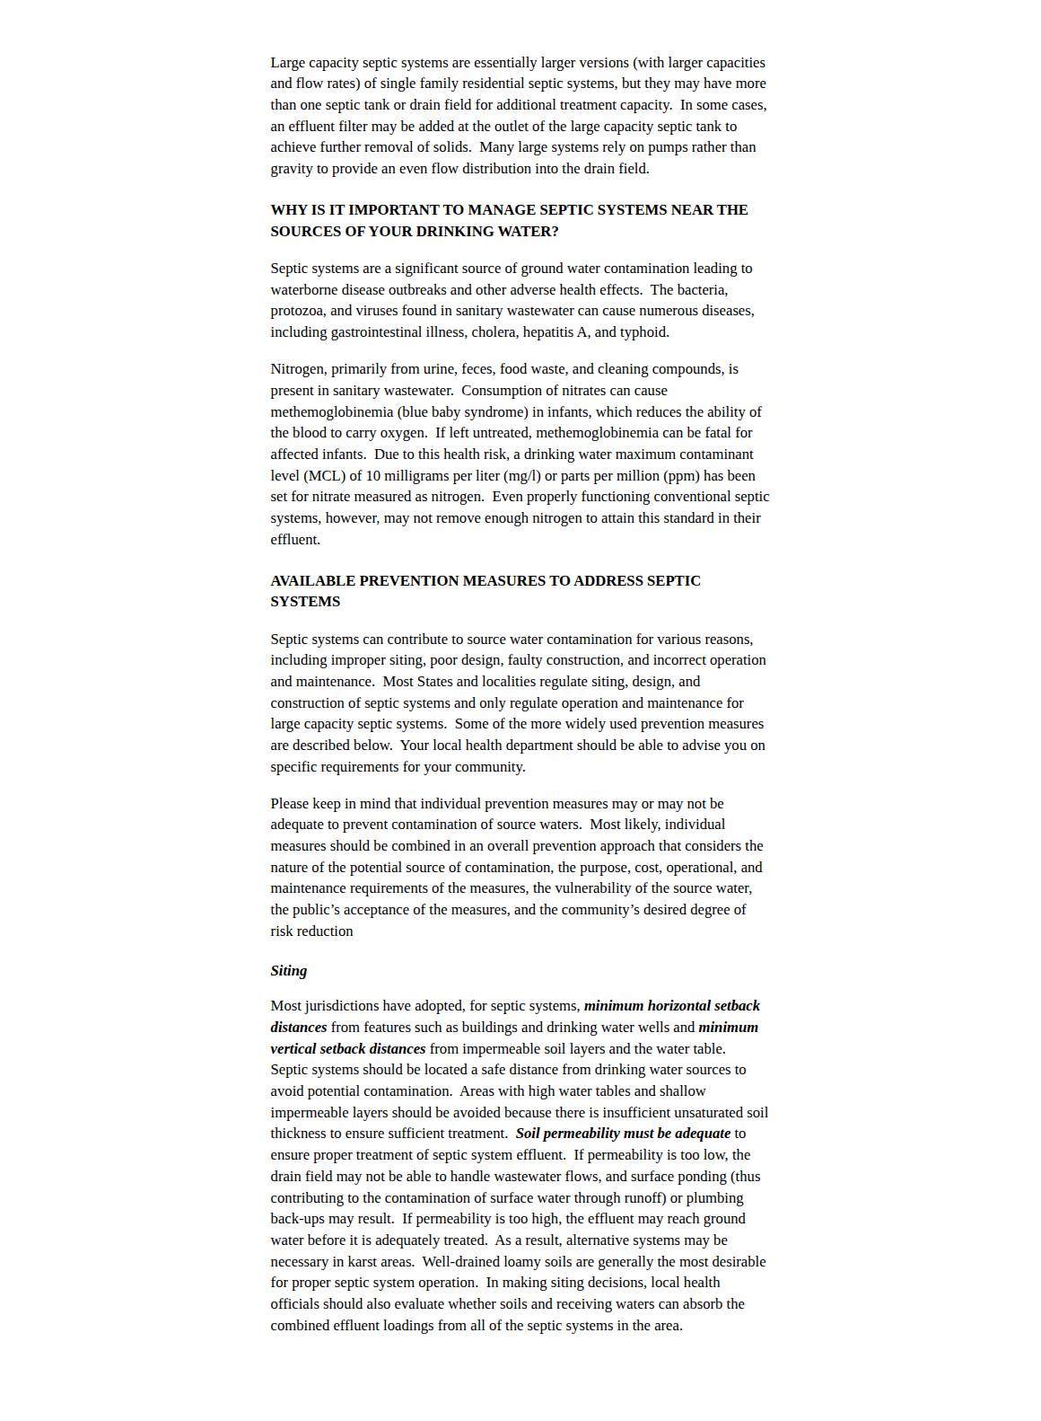Large capacity septic systems are essentially larger versions (with larger capacities and flow rates) of single family residential septic systems, but they may have more than one septic tank or drain field for additional treatment capacity. In some cases, an effluent filter may be added at the outlet of the large capacity septic tank to achieve further removal of solids. Many large systems rely on pumps rather than gravity to provide an even flow distribution into the drain field.
Why is it important to manage septic systems near the sources of your drinking water?
Septic systems are a significant source of ground water contamination leading to waterborne disease outbreaks and other adverse health effects. The bacteria, protozoa, and viruses found in sanitary wastewater can cause numerous diseases, including gastrointestinal illness, cholera, hepatitis A, and typhoid.
Nitrogen, primarily from urine, feces, food waste, and cleaning compounds, is present in sanitary wastewater. Consumption of nitrates can cause methemoglobinemia (blue baby syndrome) in infants, which reduces the ability of the blood to carry oxygen. If left untreated, methemoglobinemia can be fatal for affected infants. Due to this health risk, a drinking water maximum contaminant level (MCL) of 10 milligrams per liter (mg/l) or parts per million (ppm) has been set for nitrate measured as nitrogen. Even properly functioning conventional septic systems, however, may not remove enough nitrogen to attain this standard in their effluent.
Available prevention measures to address septic systems
Septic systems can contribute to source water contamination for various reasons, including improper siting, poor design, faulty construction, and incorrect operation and maintenance. Most States and localities regulate siting, design, and construction of septic systems and only regulate operation and maintenance for large capacity septic systems. Some of the more widely used prevention measures are described below. Your local health department should be able to advise you on specific requirements for your community.
Please keep in mind that individual prevention measures may or may not be adequate to prevent contamination of source waters. Most likely, individual measures should be combined in an overall prevention approach that considers the nature of the potential source of contamination, the purpose, cost, operational, and maintenance requirements of the measures, the vulnerability of the source water, the public’s acceptance of the measures, and the community’s desired degree of risk reduction
Siting
Most jurisdictions have adopted, for septic systems, minimum horizontal setback distances from features such as buildings and drinking water wells and minimum vertical setback distances from impermeable soil layers and the water table. Septic systems should be located a safe distance from drinking water sources to avoid potential contamination. Areas with high water tables and shallow impermeable layers should be avoided because there is insufficient unsaturated soil thickness to ensure sufficient treatment. Soil permeability must be adequate to ensure proper treatment of septic system effluent. If permeability is too low, the drain field may not be able to handle wastewater flows, and surface ponding (thus contributing to the contamination of surface water through runoff) or plumbing back-ups may result. If permeability is too high, the effluent may reach ground water before it is adequately treated. As a result, alternative systems may be necessary in karst areas. Well-drained loamy soils are generally the most desirable for proper septic system operation. In making siting decisions, local health officials should also evaluate whether soils and receiving waters can absorb the combined effluent loadings from all of the septic systems in the area.